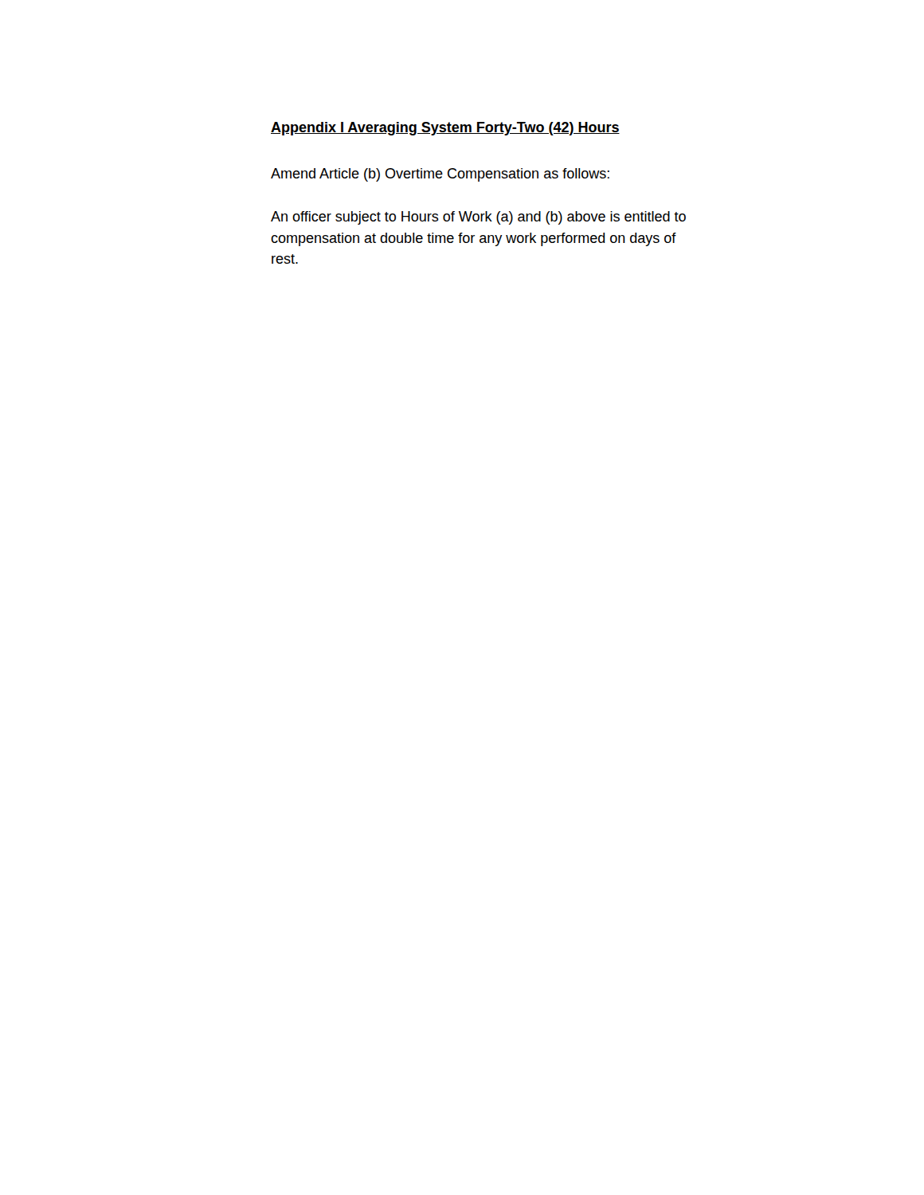Appendix I Averaging System Forty-Two (42) Hours
Amend Article (b) Overtime Compensation as follows:
An officer subject to Hours of Work (a) and (b) above is entitled to compensation at double time for any work performed on days of rest.